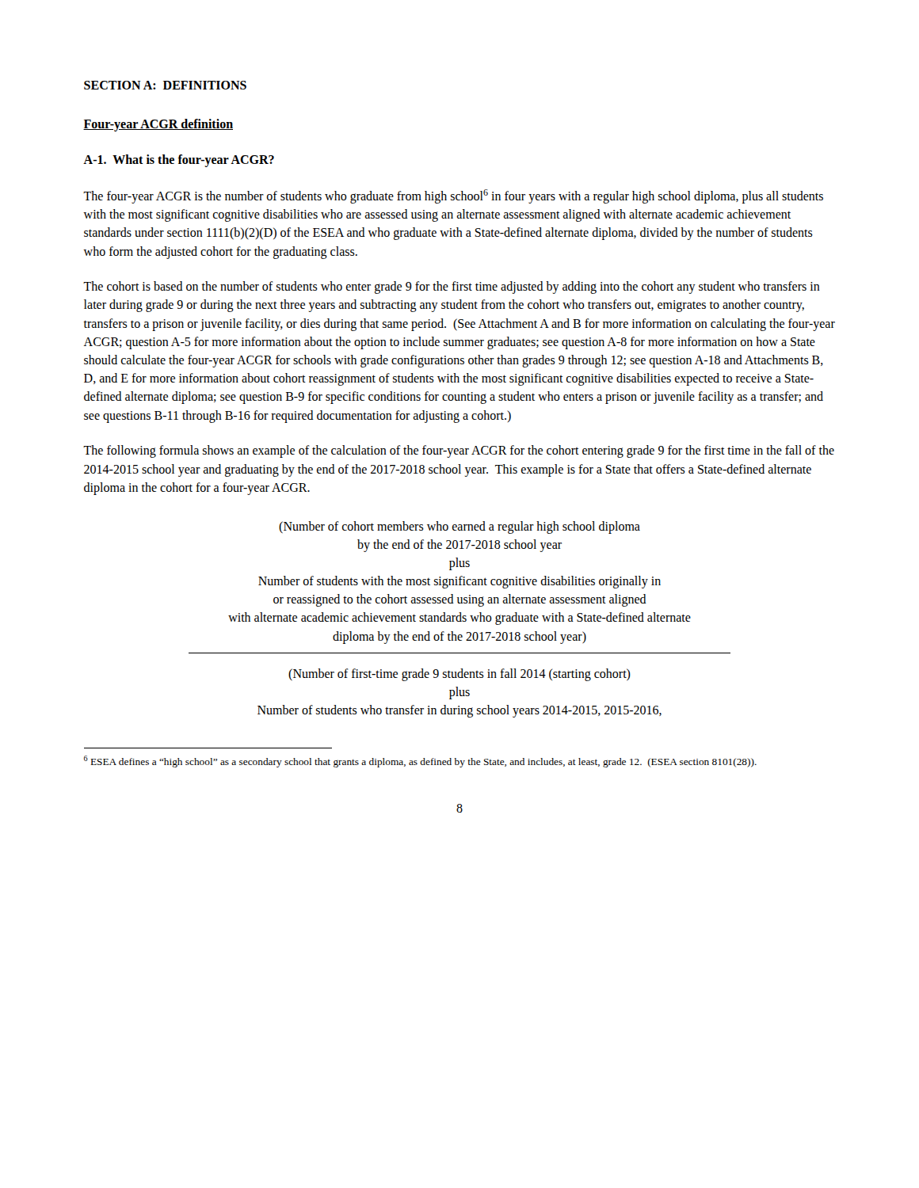SECTION A: DEFINITIONS
Four-year ACGR definition
A-1. What is the four-year ACGR?
The four-year ACGR is the number of students who graduate from high school6 in four years with a regular high school diploma, plus all students with the most significant cognitive disabilities who are assessed using an alternate assessment aligned with alternate academic achievement standards under section 1111(b)(2)(D) of the ESEA and who graduate with a State-defined alternate diploma, divided by the number of students who form the adjusted cohort for the graduating class.
The cohort is based on the number of students who enter grade 9 for the first time adjusted by adding into the cohort any student who transfers in later during grade 9 or during the next three years and subtracting any student from the cohort who transfers out, emigrates to another country, transfers to a prison or juvenile facility, or dies during that same period. (See Attachment A and B for more information on calculating the four-year ACGR; question A-5 for more information about the option to include summer graduates; see question A-8 for more information on how a State should calculate the four-year ACGR for schools with grade configurations other than grades 9 through 12; see question A-18 and Attachments B, D, and E for more information about cohort reassignment of students with the most significant cognitive disabilities expected to receive a State-defined alternate diploma; see question B-9 for specific conditions for counting a student who enters a prison or juvenile facility as a transfer; and see questions B-11 through B-16 for required documentation for adjusting a cohort.)
The following formula shows an example of the calculation of the four-year ACGR for the cohort entering grade 9 for the first time in the fall of the 2014-2015 school year and graduating by the end of the 2017-2018 school year. This example is for a State that offers a State-defined alternate diploma in the cohort for a four-year ACGR.
(Number of cohort members who earned a regular high school diploma
by the end of the 2017-2018 school year
plus
Number of students with the most significant cognitive disabilities originally in
or reassigned to the cohort assessed using an alternate assessment aligned
with alternate academic achievement standards who graduate with a State-defined alternate
diploma by the end of the 2017-2018 school year)
(Number of first-time grade 9 students in fall 2014 (starting cohort)
plus
Number of students who transfer in during school years 2014-2015, 2015-2016,
6 ESEA defines a “high school” as a secondary school that grants a diploma, as defined by the State, and includes, at least, grade 12. (ESEA section 8101(28)).
8